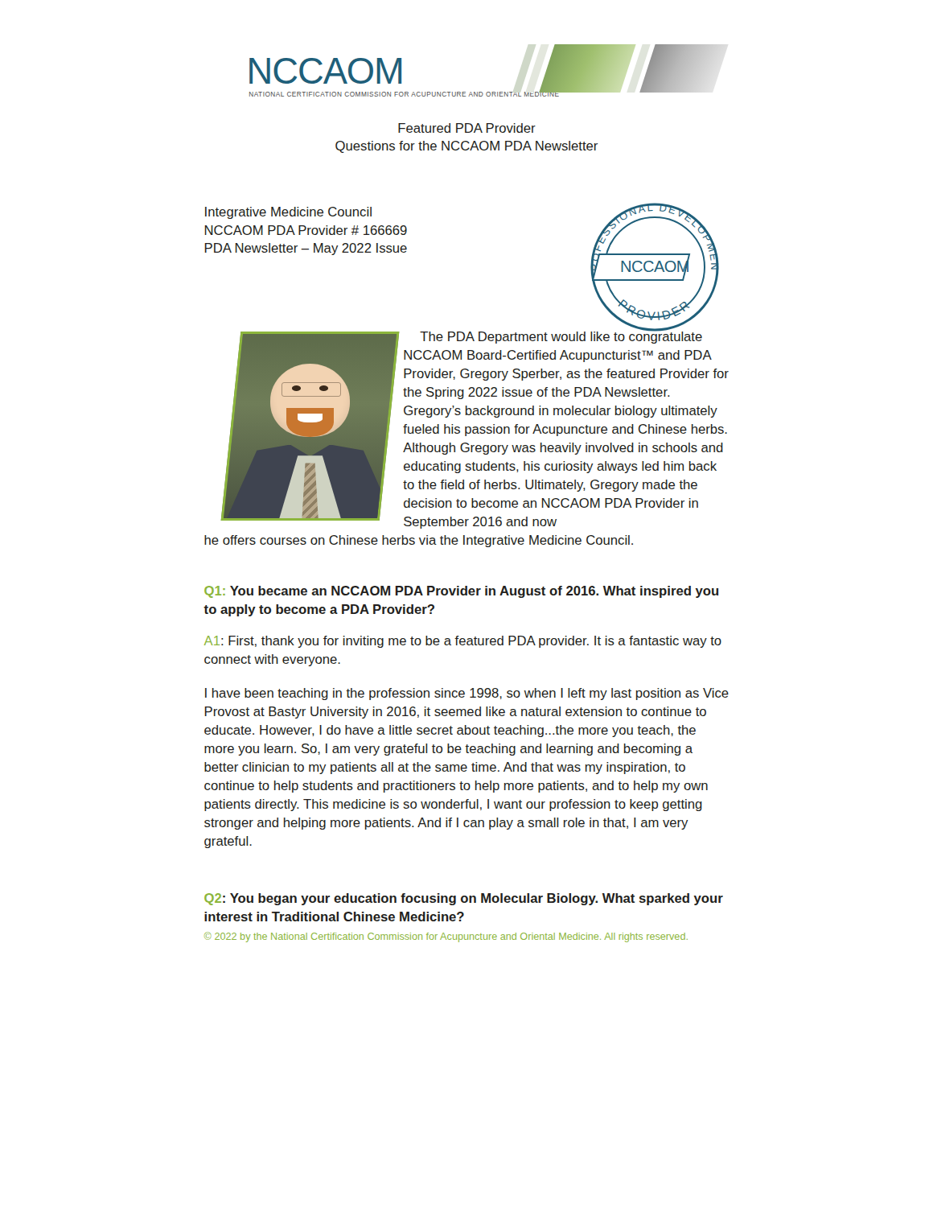NCCAOM
NATIONAL CERTIFICATION COMMISSION FOR ACUPUNCTURE AND ORIENTAL MEDICINE
Featured PDA Provider
Questions for the NCCAOM PDA Newsletter
Integrative Medicine Council
NCCAOM PDA Provider # 166669
PDA Newsletter – May 2022 Issue
PROFESSIONAL DEVELOPMENT PROVIDER NCCAOM
The PDA Department would like to congratulate NCCAOM Board-Certified Acupuncturist™ and PDA Provider, Gregory Sperber, as the featured Provider for the Spring 2022 issue of the PDA Newsletter. Gregory’s background in molecular biology ultimately fueled his passion for Acupuncture and Chinese herbs. Although Gregory was heavily involved in schools and educating students, his curiosity always led him back to the field of herbs. Ultimately, Gregory made the decision to become an NCCAOM PDA Provider in September 2016 and now
he offers courses on Chinese herbs via the Integrative Medicine Council.
Q1: You became an NCCAOM PDA Provider in August of 2016. What inspired you to apply to become a PDA Provider?
A1: First, thank you for inviting me to be a featured PDA provider. It is a fantastic way to connect with everyone.
I have been teaching in the profession since 1998, so when I left my last position as Vice Provost at Bastyr University in 2016, it seemed like a natural extension to continue to educate. However, I do have a little secret about teaching...the more you teach, the more you learn. So, I am very grateful to be teaching and learning and becoming a better clinician to my patients all at the same time. And that was my inspiration, to continue to help students and practitioners to help more patients, and to help my own patients directly. This medicine is so wonderful, I want our profession to keep getting stronger and helping more patients. And if I can play a small role in that, I am very grateful.
Q2: You began your education focusing on Molecular Biology. What sparked your interest in Traditional Chinese Medicine?
© 2022 by the National Certification Commission for Acupuncture and Oriental Medicine. All rights reserved.